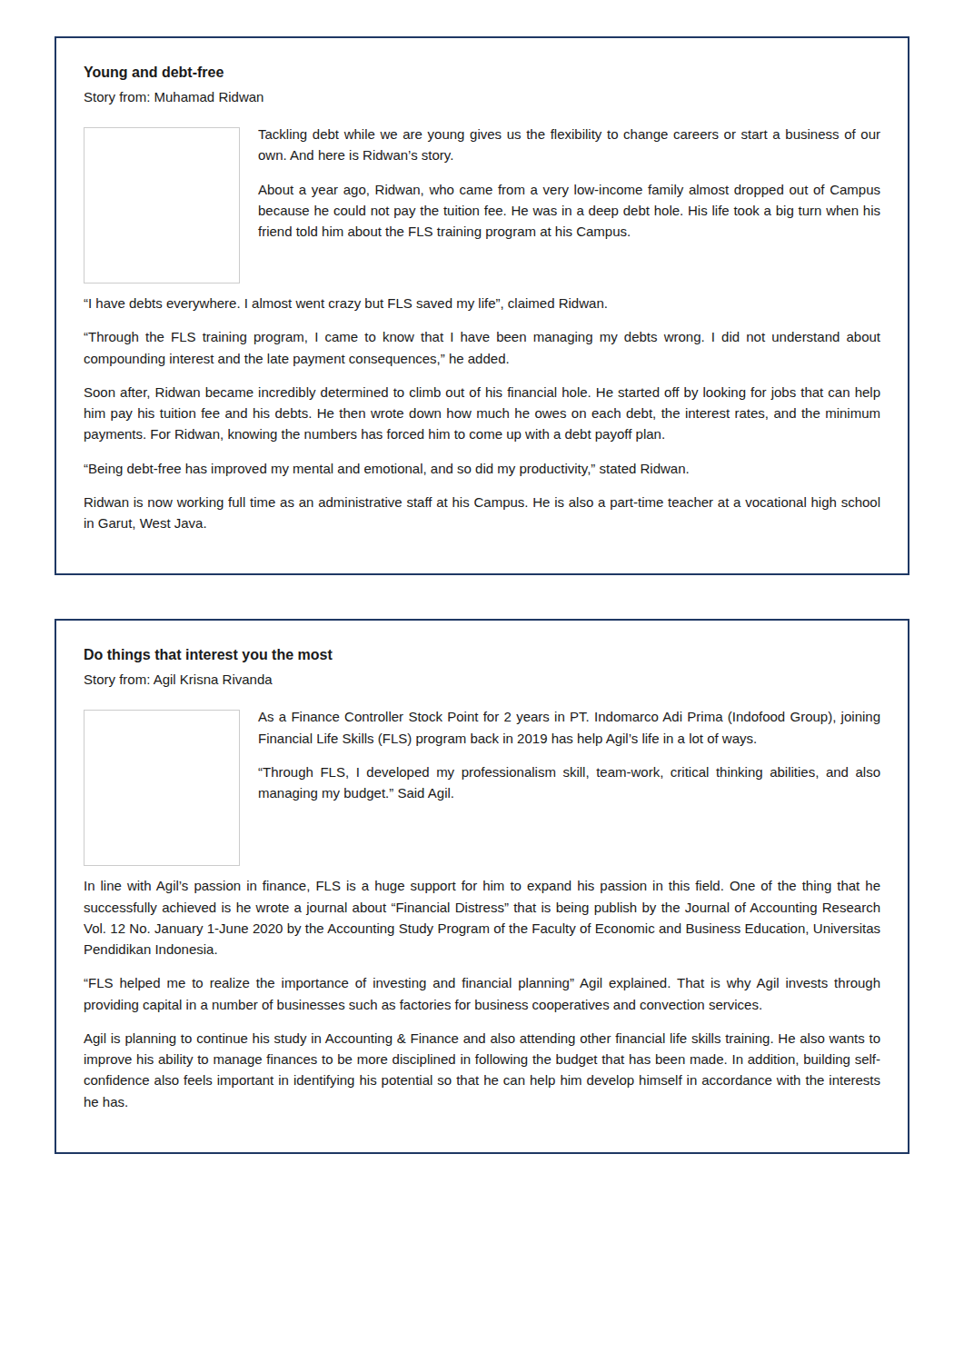Young and debt-free
Story from: Muhamad Ridwan
Tackling debt while we are young gives us the flexibility to change careers or start a business of our own. And here is Ridwan’s story.
About a year ago, Ridwan, who came from a very low-income family almost dropped out of Campus because he could not pay the tuition fee. He was in a deep debt hole. His life took a big turn when his friend told him about the FLS training program at his Campus.
“I have debts everywhere. I almost went crazy but FLS saved my life”, claimed Ridwan.
“Through the FLS training program, I came to know that I have been managing my debts wrong. I did not understand about compounding interest and the late payment consequences,” he added.
Soon after, Ridwan became incredibly determined to climb out of his financial hole. He started off by looking for jobs that can help him pay his tuition fee and his debts. He then wrote down how much he owes on each debt, the interest rates, and the minimum payments. For Ridwan, knowing the numbers has forced him to come up with a debt payoff plan.
“Being debt-free has improved my mental and emotional, and so did my productivity,” stated Ridwan.
Ridwan is now working full time as an administrative staff at his Campus. He is also a part-time teacher at a vocational high school in Garut, West Java.
Do things that interest you the most
Story from: Agil Krisna Rivanda
As a Finance Controller Stock Point for 2 years in PT. Indomarco Adi Prima (Indofood Group), joining Financial Life Skills (FLS) program back in 2019 has help Agil’s life in a lot of ways.
“Through FLS, I developed my professionalism skill, team-work, critical thinking abilities, and also managing my budget.” Said Agil.
In line with Agil’s passion in finance, FLS is a huge support for him to expand his passion in this field. One of the thing that he successfully achieved is he wrote a journal about “Financial Distress” that is being publish by the Journal of Accounting Research Vol. 12 No. January 1-June 2020 by the Accounting Study Program of the Faculty of Economic and Business Education, Universitas Pendidikan Indonesia.
“FLS helped me to realize the importance of investing and financial planning” Agil explained. That is why Agil invests through providing capital in a number of businesses such as factories for business cooperatives and convection services.
Agil is planning to continue his study in Accounting & Finance and also attending other financial life skills training. He also wants to improve his ability to manage finances to be more disciplined in following the budget that has been made. In addition, building self-confidence also feels important in identifying his potential so that he can help him develop himself in accordance with the interests he has.